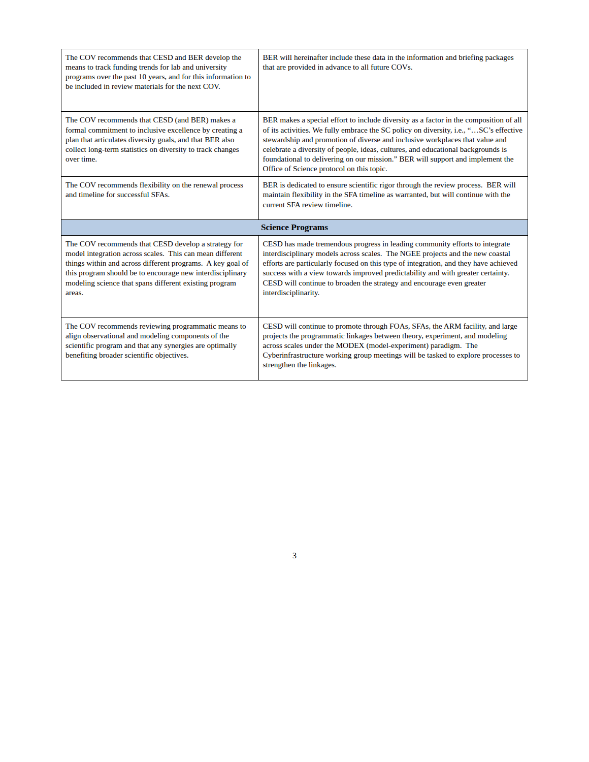| The COV recommends that CESD and BER develop the means to track funding trends for lab and university programs over the past 10 years, and for this information to be included in review materials for the next COV. | BER will hereinafter include these data in the information and briefing packages that are provided in advance to all future COVs. |
| The COV recommends that CESD (and BER) makes a formal commitment to inclusive excellence by creating a plan that articulates diversity goals, and that BER also collect long-term statistics on diversity to track changes over time. | BER makes a special effort to include diversity as a factor in the composition of all of its activities. We fully embrace the SC policy on diversity, i.e., “…SC’s effective stewardship and promotion of diverse and inclusive workplaces that value and celebrate a diversity of people, ideas, cultures, and educational backgrounds is foundational to delivering on our mission.” BER will support and implement the Office of Science protocol on this topic. |
| The COV recommends flexibility on the renewal process and timeline for successful SFAs. | BER is dedicated to ensure scientific rigor through the review process. BER will maintain flexibility in the SFA timeline as warranted, but will continue with the current SFA review timeline. |
| Science Programs |
| The COV recommends that CESD develop a strategy for model integration across scales. This can mean different things within and across different programs. A key goal of this program should be to encourage new interdisciplinary modeling science that spans different existing program areas. | CESD has made tremendous progress in leading community efforts to integrate interdisciplinary models across scales. The NGEE projects and the new coastal efforts are particularly focused on this type of integration, and they have achieved success with a view towards improved predictability and with greater certainty. CESD will continue to broaden the strategy and encourage even greater interdisciplinarity. |
| The COV recommends reviewing programmatic means to align observational and modeling components of the scientific program and that any synergies are optimally benefiting broader scientific objectives. | CESD will continue to promote through FOAs, SFAs, the ARM facility, and large projects the programmatic linkages between theory, experiment, and modeling across scales under the MODEX (model-experiment) paradigm. The Cyberinfrastructure working group meetings will be tasked to explore processes to strengthen the linkages. |
3